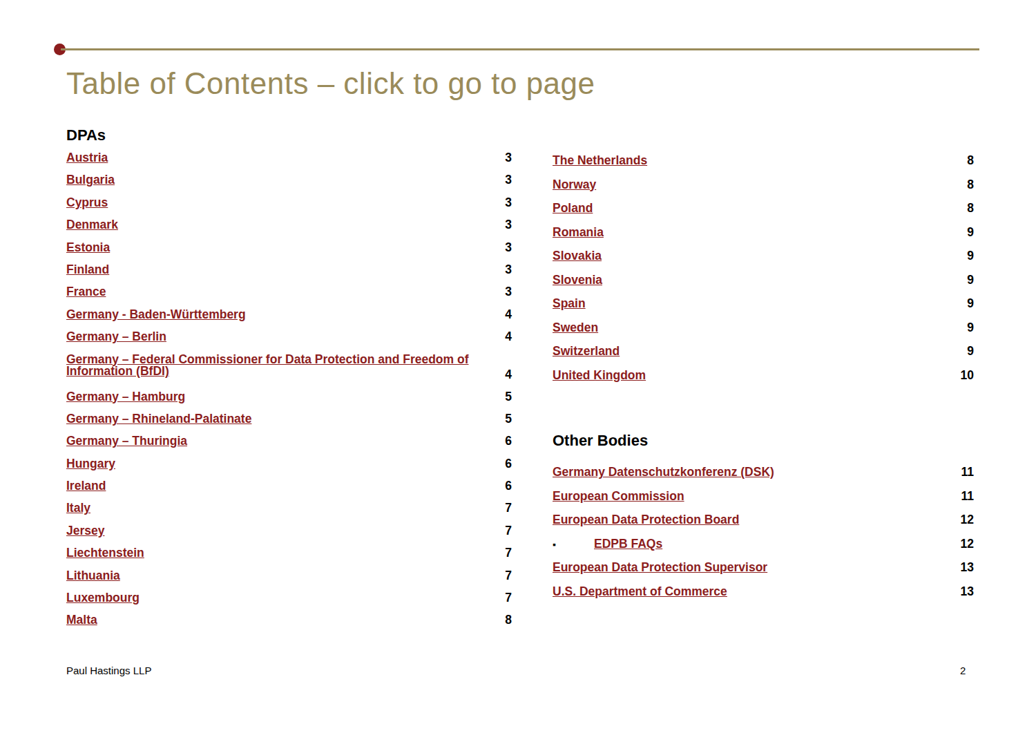Table of Contents – click to go to page
DPAs
Austria 3
Bulgaria 3
Cyprus 3
Denmark 3
Estonia 3
Finland 3
France 3
Germany - Baden-Württemberg 4
Germany – Berlin 4
Germany – Federal Commissioner for Data Protection and Freedom of Information (BfDI) 4
Germany – Hamburg 5
Germany – Rhineland-Palatinate 5
Germany – Thuringia 6
Hungary 6
Ireland 6
Italy 7
Jersey 7
Liechtenstein 7
Lithuania 7
Luxembourg 7
Malta 8
The Netherlands 8
Norway 8
Poland 8
Romania 9
Slovakia 9
Slovenia 9
Spain 9
Sweden 9
Switzerland 9
United Kingdom 10
Other Bodies
Germany Datenschutzkonferenz (DSK) 11
European Commission 11
European Data Protection Board 12
▪EDPB FAQs 12
European Data Protection Supervisor 13
U.S. Department of Commerce 13
Paul Hastings LLP
2